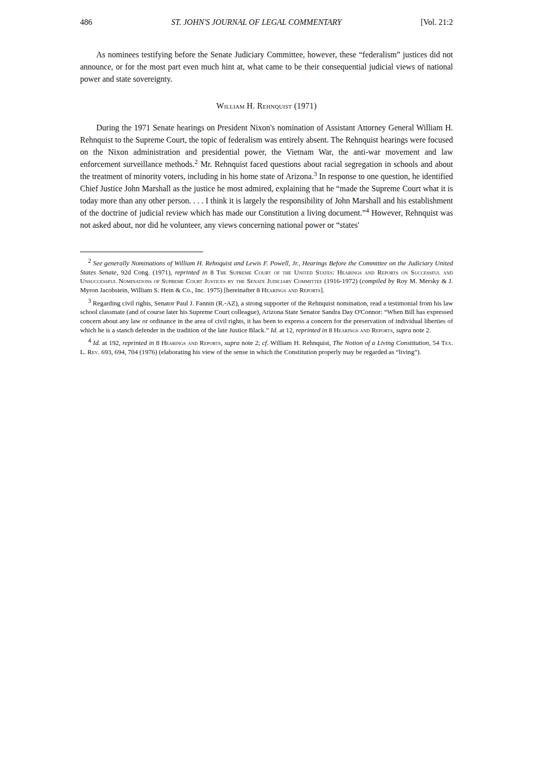486 ST. JOHN'S JOURNAL OF LEGAL COMMENTARY [Vol. 21:2
As nominees testifying before the Senate Judiciary Committee, however, these “federalism” justices did not announce, or for the most part even much hint at, what came to be their consequential judicial views of national power and state sovereignty.
William H. Rehnquist (1971)
During the 1971 Senate hearings on President Nixon's nomination of Assistant Attorney General William H. Rehnquist to the Supreme Court, the topic of federalism was entirely absent. The Rehnquist hearings were focused on the Nixon administration and presidential power, the Vietnam War, the anti-war movement and law enforcement surveillance methods.2 Mr. Rehnquist faced questions about racial segregation in schools and about the treatment of minority voters, including in his home state of Arizona.3 In response to one question, he identified Chief Justice John Marshall as the justice he most admired, explaining that he “made the Supreme Court what it is today more than any other person. . . . I think it is largely the responsibility of John Marshall and his establishment of the doctrine of judicial review which has made our Constitution a living document.”4 However, Rehnquist was not asked about, nor did he volunteer, any views concerning national power or “states'
2 See generally Nominations of William H. Rehnquist and Lewis F. Powell, Jr., Hearings Before the Committee on the Judiciary United States Senate, 92d Cong. (1971), reprinted in 8 The Supreme Court of the United States: Hearings and Reports on Successful and Unsuccessful Nominations of Supreme Court Justices by the Senate Judiciary Committee (1916-1972) (compiled by Roy M. Mersky & J. Myron Jacobstein, William S. Hein & Co., Inc. 1975) [hereinafter 8 Hearings and Reports].
3 Regarding civil rights, Senator Paul J. Fannin (R.-AZ), a strong supporter of the Rehnquist nomination, read a testimonial from his law school classmate (and of course later his Supreme Court colleague), Arizona State Senator Sandra Day O'Connor: “When Bill has expressed concern about any law or ordinance in the area of civil rights, it has been to express a concern for the preservation of individual liberties of which he is a stanch defender in the tradition of the late Justice Black.” Id. at 12, reprinted in 8 Hearings and Reports, supra note 2.
4 Id. at 192, reprinted in 8 Hearings and Reports, supra note 2; cf. William H. Rehnquist, The Notion of a Living Constitution, 54 Tex. L. Rev. 693, 694, 704 (1976) (elaborating his view of the sense in which the Constitution properly may be regarded as “living”).